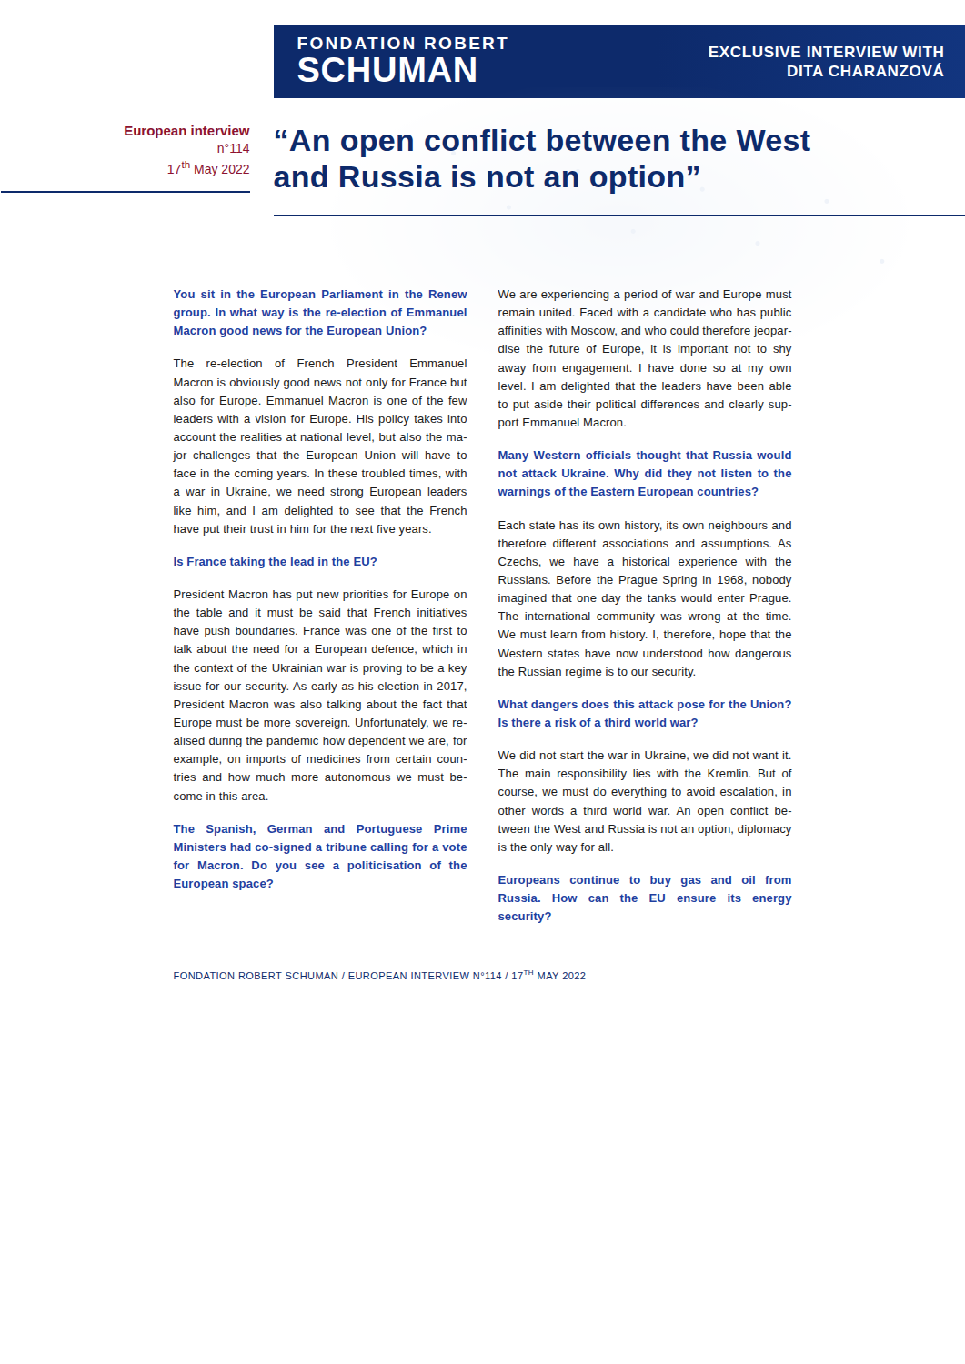FONDATION ROBERT SCHUMAN
EXCLUSIVE INTERVIEW WITH
DITA CHARANZOVÁ
European interview
n°114
17th May 2022
“An open conflict between the West and Russia is not an option”
You sit in the European Parliament in the Renew group. In what way is the re-election of Emmanuel Macron good news for the European Union?
The re-election of French President Emmanuel Macron is obviously good news not only for France but also for Europe. Emmanuel Macron is one of the few leaders with a vision for Europe. His policy takes into account the realities at national level, but also the major challenges that the European Union will have to face in the coming years. In these troubled times, with a war in Ukraine, we need strong European leaders like him, and I am delighted to see that the French have put their trust in him for the next five years.
Is France taking the lead in the EU?
President Macron has put new priorities for Europe on the table and it must be said that French initiatives have push boundaries. France was one of the first to talk about the need for a European defence, which in the context of the Ukrainian war is proving to be a key issue for our security. As early as his election in 2017, President Macron was also talking about the fact that Europe must be more sovereign. Unfortunately, we realised during the pandemic how dependent we are, for example, on imports of medicines from certain countries and how much more autonomous we must become in this area.
The Spanish, German and Portuguese Prime Ministers had co-signed a tribune calling for a vote for Macron. Do you see a politicisation of the European space?
We are experiencing a period of war and Europe must remain united. Faced with a candidate who has public affinities with Moscow, and who could therefore jeopardise the future of Europe, it is important not to shy away from engagement. I have done so at my own level. I am delighted that the leaders have been able to put aside their political differences and clearly support Emmanuel Macron.
Many Western officials thought that Russia would not attack Ukraine. Why did they not listen to the warnings of the Eastern European countries?
Each state has its own history, its own neighbours and therefore different associations and assumptions. As Czechs, we have a historical experience with the Russians. Before the Prague Spring in 1968, nobody imagined that one day the tanks would enter Prague. The international community was wrong at the time. We must learn from history. I, therefore, hope that the Western states have now understood how dangerous the Russian regime is to our security.
What dangers does this attack pose for the Union? Is there a risk of a third world war?
We did not start the war in Ukraine, we did not want it. The main responsibility lies with the Kremlin. But of course, we must do everything to avoid escalation, in other words a third world war. An open conflict between the West and Russia is not an option, diplomacy is the only way for all.
Europeans continue to buy gas and oil from Russia. How can the EU ensure its energy security?
FONDATION ROBERT SCHUMAN / EUROPEAN INTERVIEW N°114 / 17TH MAY 2022